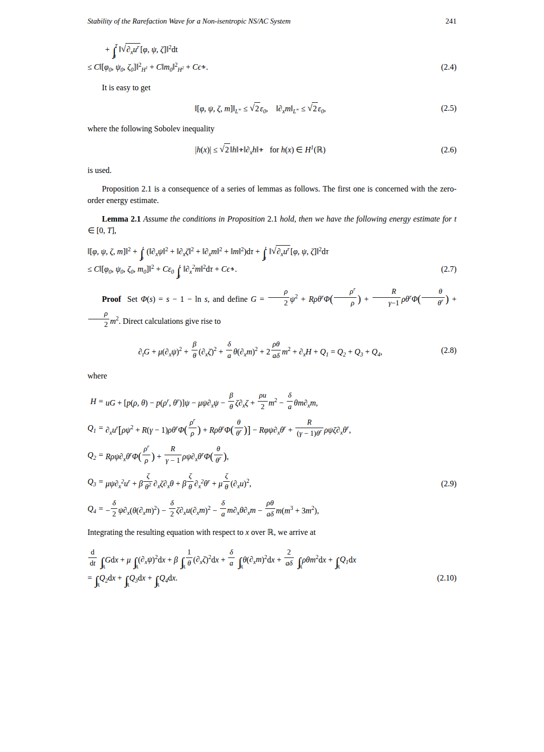Stability of the Rarefaction Wave for a Non-isentropic NS/AC System 241
+ T 0∫ ‖∂xur[φ, ψ, ζ]‖2dt ≤ C‖[φ0, ψ0, ζ0]‖2H1 + C‖m0‖2H2 + Cϵ15. (2.4)
It is easy to get
‖[φ, ψ, ζ, m]‖L∞ ≤ 2 ε0, ‖∂xm‖L∞ ≤ 2 ε0,
(2.5)
where the following Sobolev inequality
|h(x)| ≤ 2‖h‖12‖∂xh‖12 for h(x) ∈ H1(ℝ)
(2.6)
is used.
Proposition 2.1 is a consequence of a series of lemmas as follows. The first one is concerned with the zero-order energy estimate.
Lemma 2.1 Assume the conditions in Proposition 2.1 hold, then we have the following energy estimate for t ∈ [0, T],
‖[φ, ψ, ζ, m]‖2 + t 0∫ (‖∂xψ‖2 + ‖∂xζ‖2 + ‖∂xm‖2 + ‖m‖2)dτ + t 0∫ ‖∂xur[φ, ψ, ζ]‖2dτ ≤ C‖[φ0, ψ0, ζ0, m0]‖2 + Cε0 t 0∫ ‖∂x2m‖2dτ + Cϵ15. (2.7)
Proof Set Φ(s) = s − 1 − ln s, and define G = ρ 2 ψ2 + RρθrΦ(ρr ρ) + Rγ−1 ρθrΦ(θθr) + ρ 2 m2. Direct calculations give rise to
∂tG + μ(∂xψ)2 + βθ(∂xζ)2 + δa θ(∂xm)2 + 2ρθ aδ m2 + ∂xH + Q1 = Q2 + Q3 + Q4,
(2.8)
where
H
=
uG + [p(ρ, θ) − p(ρr, θr)]ψ − μψ∂xψ − βθ ζ∂xζ + ρu 2 m2 − δa θm∂xm,
Q1
=
∂xur[ρψ2 + R(γ − 1)ρθrΦ(ρr ρ) + RρθrΦ(θθr)] − Rφψ∂xθr + R(γ − 1)θr ρψζ∂xθr,
Q2
=
Rρψ∂xθrΦ(ρr ρ) + Rγ − 1 ρψ∂xθrΦ(θθr),
Q3
=
μψ∂x2ur + βζθ2∂xζ∂xθ + βζθ∂x2θr + μζθ(∂xu)2,
Q4
=
−δ 2 ψ∂x(θ(∂xm)2) − δ 2 ζ∂xu(∂xm)2 − δa m∂xθ∂xm − ρθ aδ m(m3 + 3m2),
(2.9)
Integrating the resulting equation with respect to x over ℝ, we arrive at
ddt ℝ∫Gdx + μ ℝ∫(∂xψ)2dx + β ℝ∫1 θ(∂xζ)2dx + δa ℝ∫θ(∂xm)2dx + 2 aδ ℝ∫ρθm2dx + ℝ∫Q1 dx = ℝ∫Q2 dx + ℝ∫Q3 dx + ℝ∫Q4 dx. (2.10)